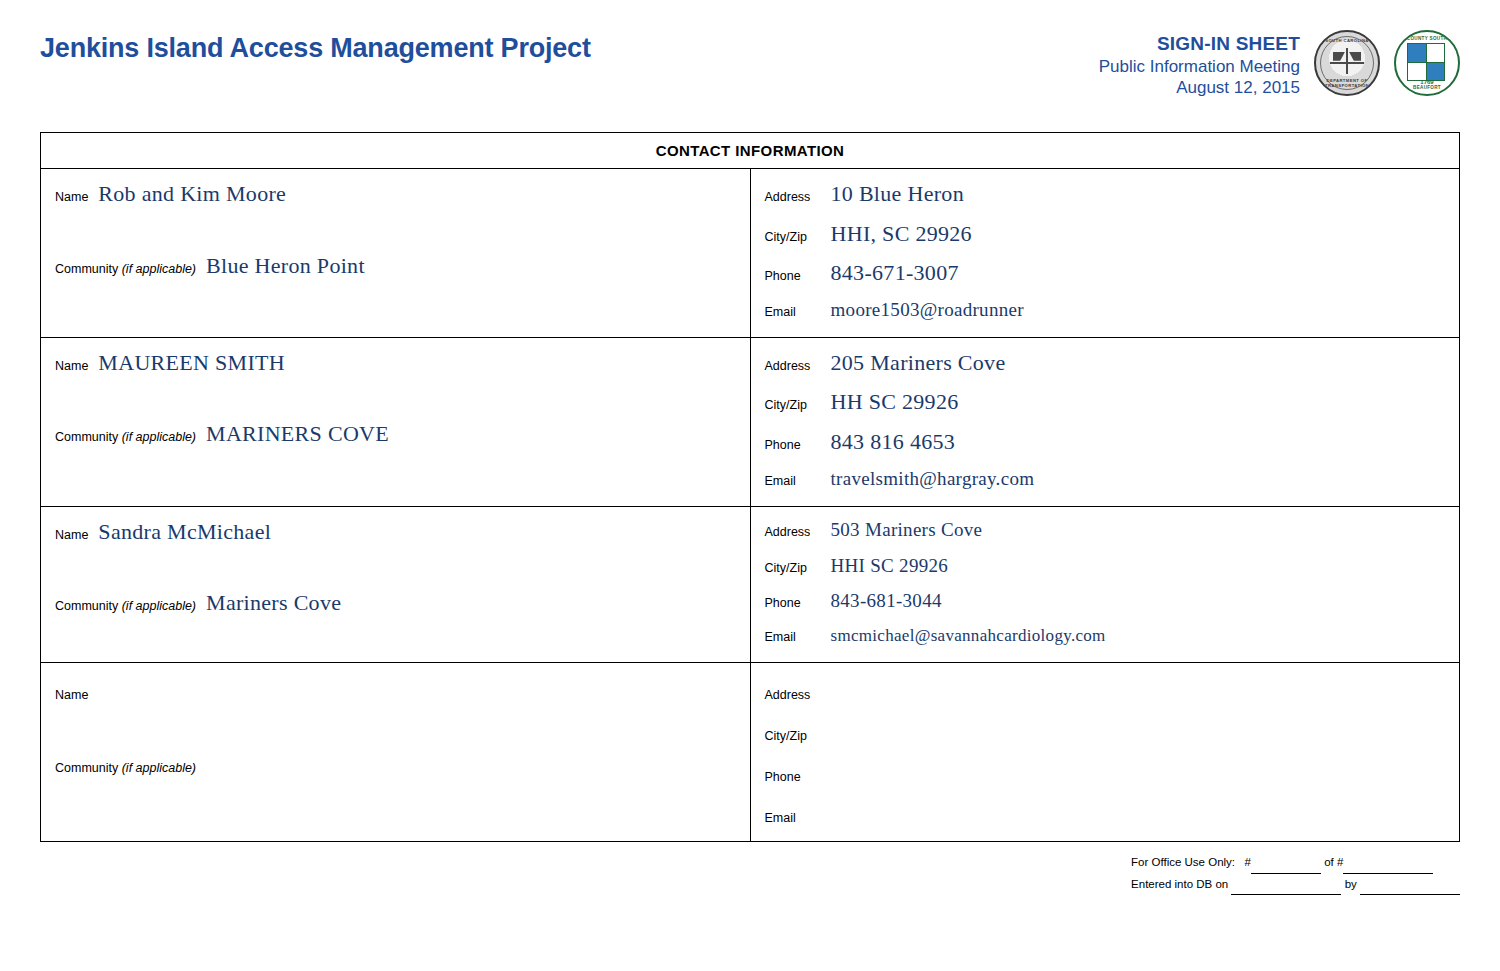Jenkins Island Access Management Project
SIGN-IN SHEET
Public Information Meeting
August 12, 2015
South Carolina
Department of Transportation
County South Beaufort
1769
| CONTACT INFORMATION |
| --- |
| Name Rob and Kim Moore Community (if applicable) Blue Heron Point | Address 10 Blue Heron City/Zip HHI, SC 29926 Phone 843-671-3007 Email moore1503@roadrunner |
| Name MAUREEN SMITH Community (if applicable) MARINERS COVE | Address 205 Mariners Cove City/Zip HH SC 29926 Phone 843 816 4653 Email travelsmith@hargray.com |
| Name Sandra McMichael Community (if applicable) Mariners Cove | Address 503 Mariners Cove City/Zip HHI SC 29926 Phone 843-681-3044 Email smcmichael@savannahcardiology.com |
| Name Community (if applicable) | Address City/Zip Phone Email |
For Office Use Only: # of #
Entered into DB on by